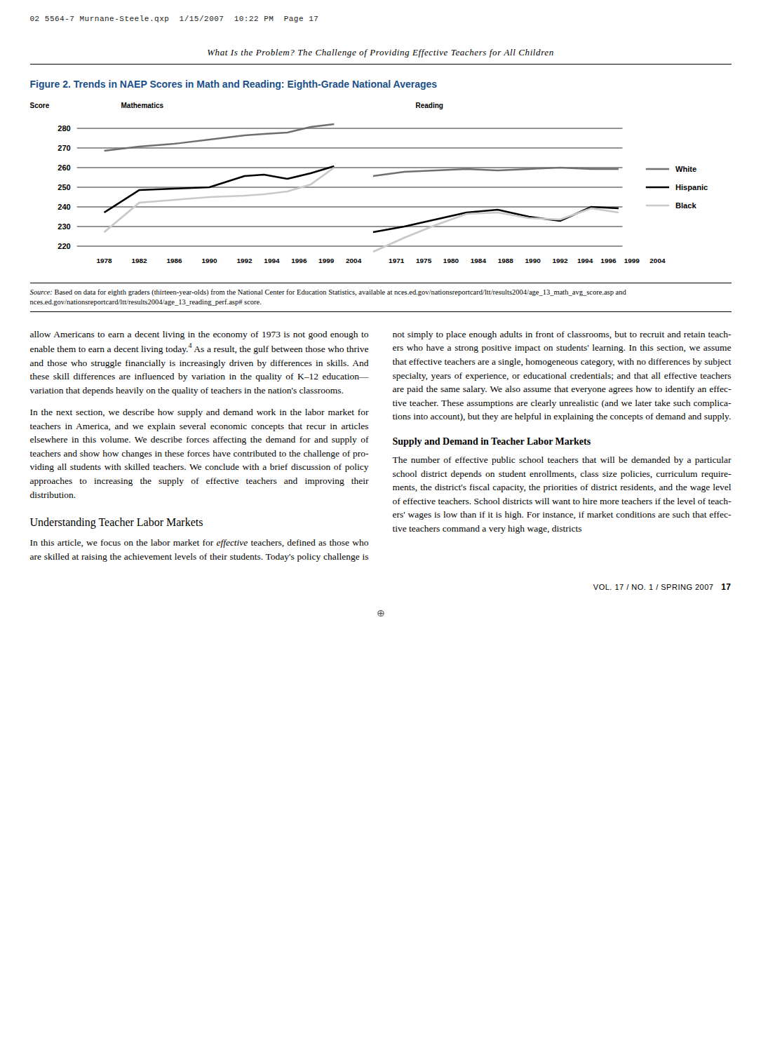02 5564-7 Murnane-Steele.qxp 1/15/2007 10:22 PM Page 17
What Is the Problem? The Challenge of Providing Effective Teachers for All Children
Figure 2. Trends in NAEP Scores in Math and Reading: Eighth-Grade National Averages
Score Mathematics Reading
280 270 260 250 240 230 220 White Hispanic Black 1978 1982 1986 1990 1992 1994 1996 1999 2004 1971 1975 1980 1984 1988 1990 1992 1994 1996 1999 2004
Source: Based on data for eighth graders (thirteen-year-olds) from the National Center for Education Statistics, available at nces.ed.gov/nationsreportcard/ltt/results2004/age_13_math_avg_score.asp and nces.ed.gov/nationsreportcard/ltt/results2004/age_13_reading_perf.asp# score.
allow Americans to earn a decent living in the economy of 1973 is not good enough to enable them to earn a decent living today.4 As a result, the gulf between those who thrive and those who struggle financially is increasingly driven by differences in skills. And these skill differences are influenced by variation in the quality of K–12 education—variation that depends heavily on the quality of teachers in the nation's classrooms.
In the next section, we describe how supply and demand work in the labor market for teachers in America, and we explain several economic concepts that recur in articles elsewhere in this volume. We describe forces affecting the demand for and supply of teachers and show how changes in these forces have contributed to the challenge of providing all students with skilled teachers. We conclude with a brief discussion of policy approaches to increasing the supply of effective teachers and improving their distribution.
Understanding Teacher Labor Markets
In this article, we focus on the labor market for effective teachers, defined as those who are skilled at raising the achievement levels of their students. Today's policy challenge is not simply to place enough adults in front of classrooms, but to recruit and retain teachers who have a strong positive impact on students' learning. In this section, we assume that effective teachers are a single, homogeneous category, with no differences by subject specialty, years of experience, or educational credentials; and that all effective teachers are paid the same salary. We also assume that everyone agrees how to identify an effective teacher. These assumptions are clearly unrealistic (and we later take such complications into account), but they are helpful in explaining the concepts of demand and supply.
Supply and Demand in Teacher Labor Markets
The number of effective public school teachers that will be demanded by a particular school district depends on student enrollments, class size policies, curriculum requirements, the district's fiscal capacity, the priorities of district residents, and the wage level of effective teachers. School districts will want to hire more teachers if the level of teachers' wages is low than if it is high. For instance, if market conditions are such that effective teachers command a very high wage, districts
VOL. 17 / NO. 1 / SPRING 2007 17
⊕